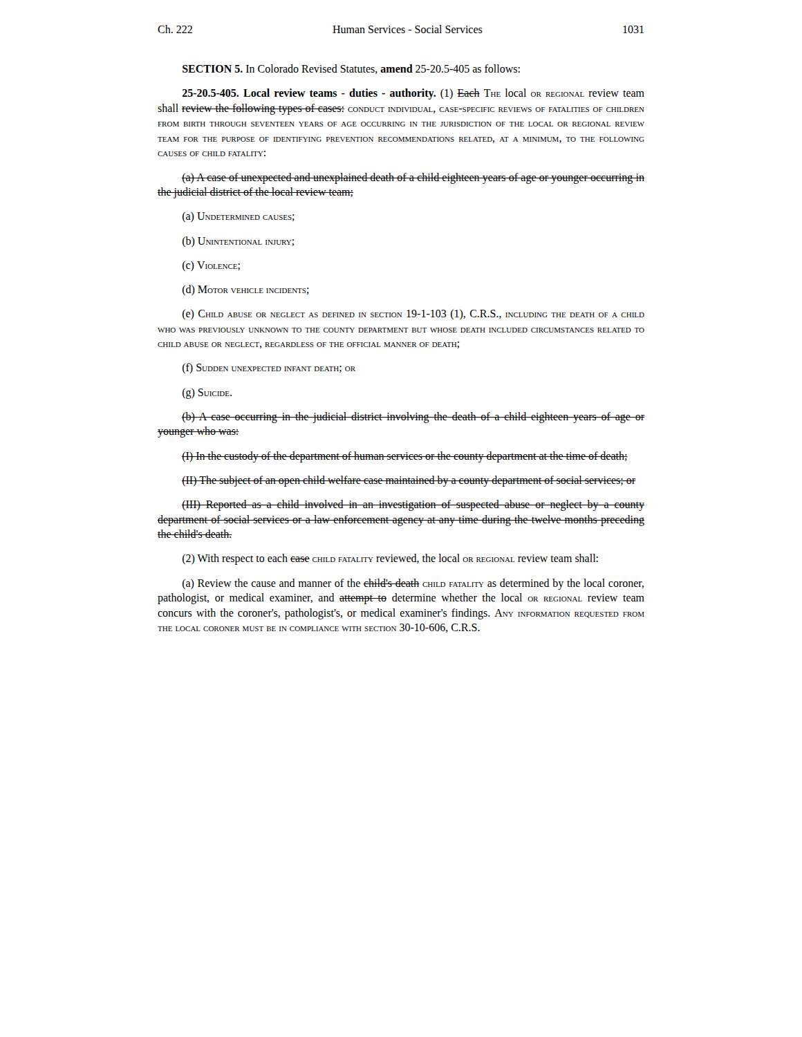Ch. 222 Human Services - Social Services 1031
SECTION 5. In Colorado Revised Statutes, amend 25-20.5-405 as follows:
25-20.5-405. Local review teams - duties - authority. (1) Each The local or regional review team shall review the following types of cases: conduct individual, case-specific reviews of fatalities of children from birth through seventeen years of age occurring in the jurisdiction of the local or regional review team for the purpose of identifying prevention recommendations related, at a minimum, to the following causes of child fatality:
(a) A case of unexpected and unexplained death of a child eighteen years of age or younger occurring in the judicial district of the local review team;
(a) Undetermined causes;
(b) Unintentional injury;
(c) Violence;
(d) Motor vehicle incidents;
(e) Child abuse or neglect as defined in section 19-1-103 (1), C.R.S., including the death of a child who was previously unknown to the county department but whose death included circumstances related to child abuse or neglect, regardless of the official manner of death;
(f) Sudden unexpected infant death; or
(g) Suicide.
(b) A case occurring in the judicial district involving the death of a child eighteen years of age or younger who was:
(I) In the custody of the department of human services or the county department at the time of death;
(II) The subject of an open child welfare case maintained by a county department of social services; or
(III) Reported as a child involved in an investigation of suspected abuse or neglect by a county department of social services or a law enforcement agency at any time during the twelve months preceding the child's death.
(2) With respect to each case child fatality reviewed, the local or regional review team shall:
(a) Review the cause and manner of the child's death child fatality as determined by the local coroner, pathologist, or medical examiner, and attempt to determine whether the local or regional review team concurs with the coroner's, pathologist's, or medical examiner's findings. Any information requested from the local coroner must be in compliance with section 30-10-606, C.R.S.